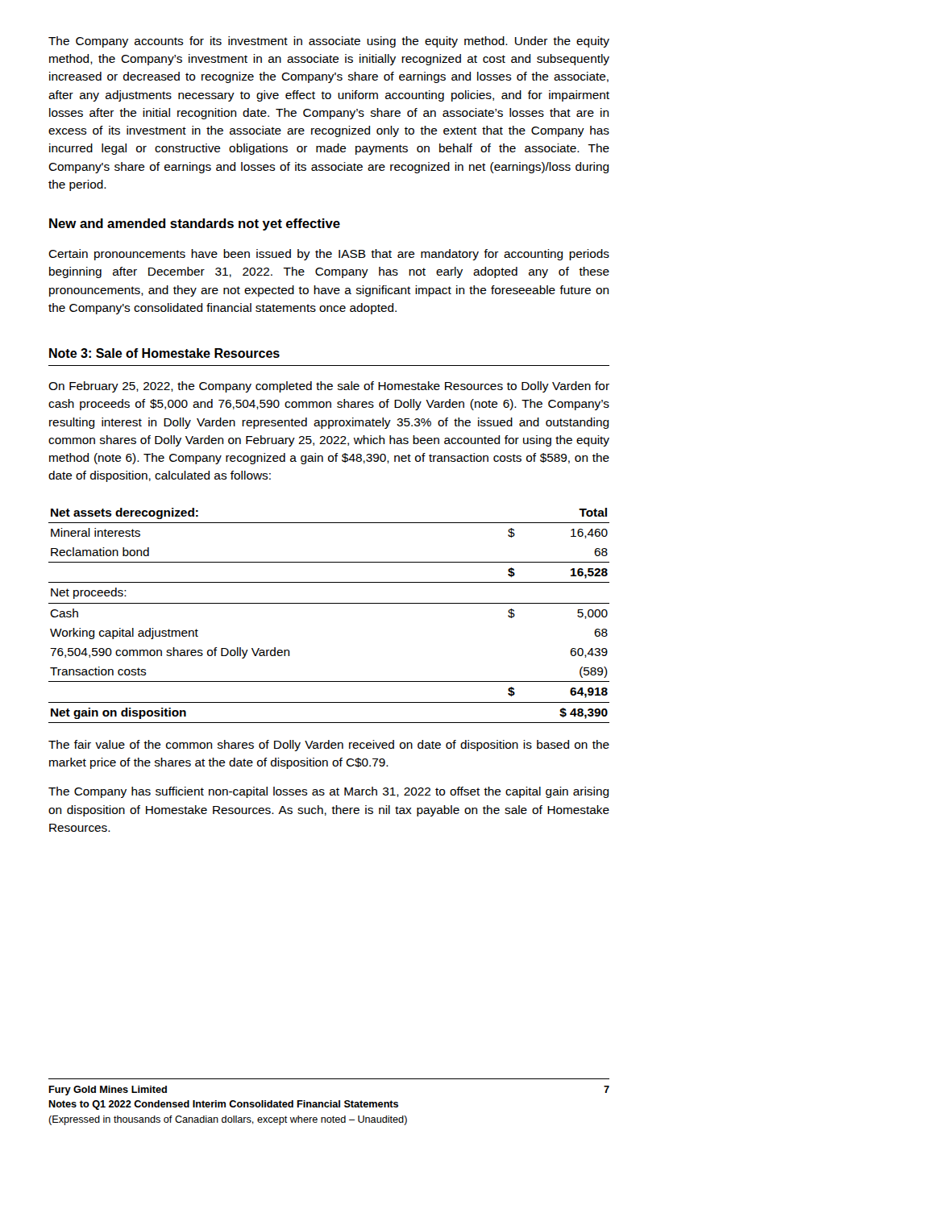The Company accounts for its investment in associate using the equity method. Under the equity method, the Company’s investment in an associate is initially recognized at cost and subsequently increased or decreased to recognize the Company's share of earnings and losses of the associate, after any adjustments necessary to give effect to uniform accounting policies, and for impairment losses after the initial recognition date. The Company’s share of an associate’s losses that are in excess of its investment in the associate are recognized only to the extent that the Company has incurred legal or constructive obligations or made payments on behalf of the associate. The Company's share of earnings and losses of its associate are recognized in net (earnings)/loss during the period.
New and amended standards not yet effective
Certain pronouncements have been issued by the IASB that are mandatory for accounting periods beginning after December 31, 2022. The Company has not early adopted any of these pronouncements, and they are not expected to have a significant impact in the foreseeable future on the Company's consolidated financial statements once adopted.
Note 3: Sale of Homestake Resources
On February 25, 2022, the Company completed the sale of Homestake Resources to Dolly Varden for cash proceeds of $5,000 and 76,504,590 common shares of Dolly Varden (note 6). The Company’s resulting interest in Dolly Varden represented approximately 35.3% of the issued and outstanding common shares of Dolly Varden on February 25, 2022, which has been accounted for using the equity method (note 6). The Company recognized a gain of $48,390, net of transaction costs of $589, on the date of disposition, calculated as follows:
| Net assets derecognized: | | Total |
| Mineral interests | $ | 16,460 |
| Reclamation bond | | 68 |
| | $ | 16,528 |
| Net proceeds: | | |
| Cash | $ | 5,000 |
| Working capital adjustment | | 68 |
| 76,504,590 common shares of Dolly Varden | | 60,439 |
| Transaction costs | | (589) |
| | $ | 64,918 |
| Net gain on disposition | | $ 48,390 |
The fair value of the common shares of Dolly Varden received on date of disposition is based on the market price of the shares at the date of disposition of C$0.79.
The Company has sufficient non-capital losses as at March 31, 2022 to offset the capital gain arising on disposition of Homestake Resources. As such, there is nil tax payable on the sale of Homestake Resources.
7
Fury Gold Mines Limited
Notes to Q1 2022 Condensed Interim Consolidated Financial Statements
(Expressed in thousands of Canadian dollars, except where noted – Unaudited)